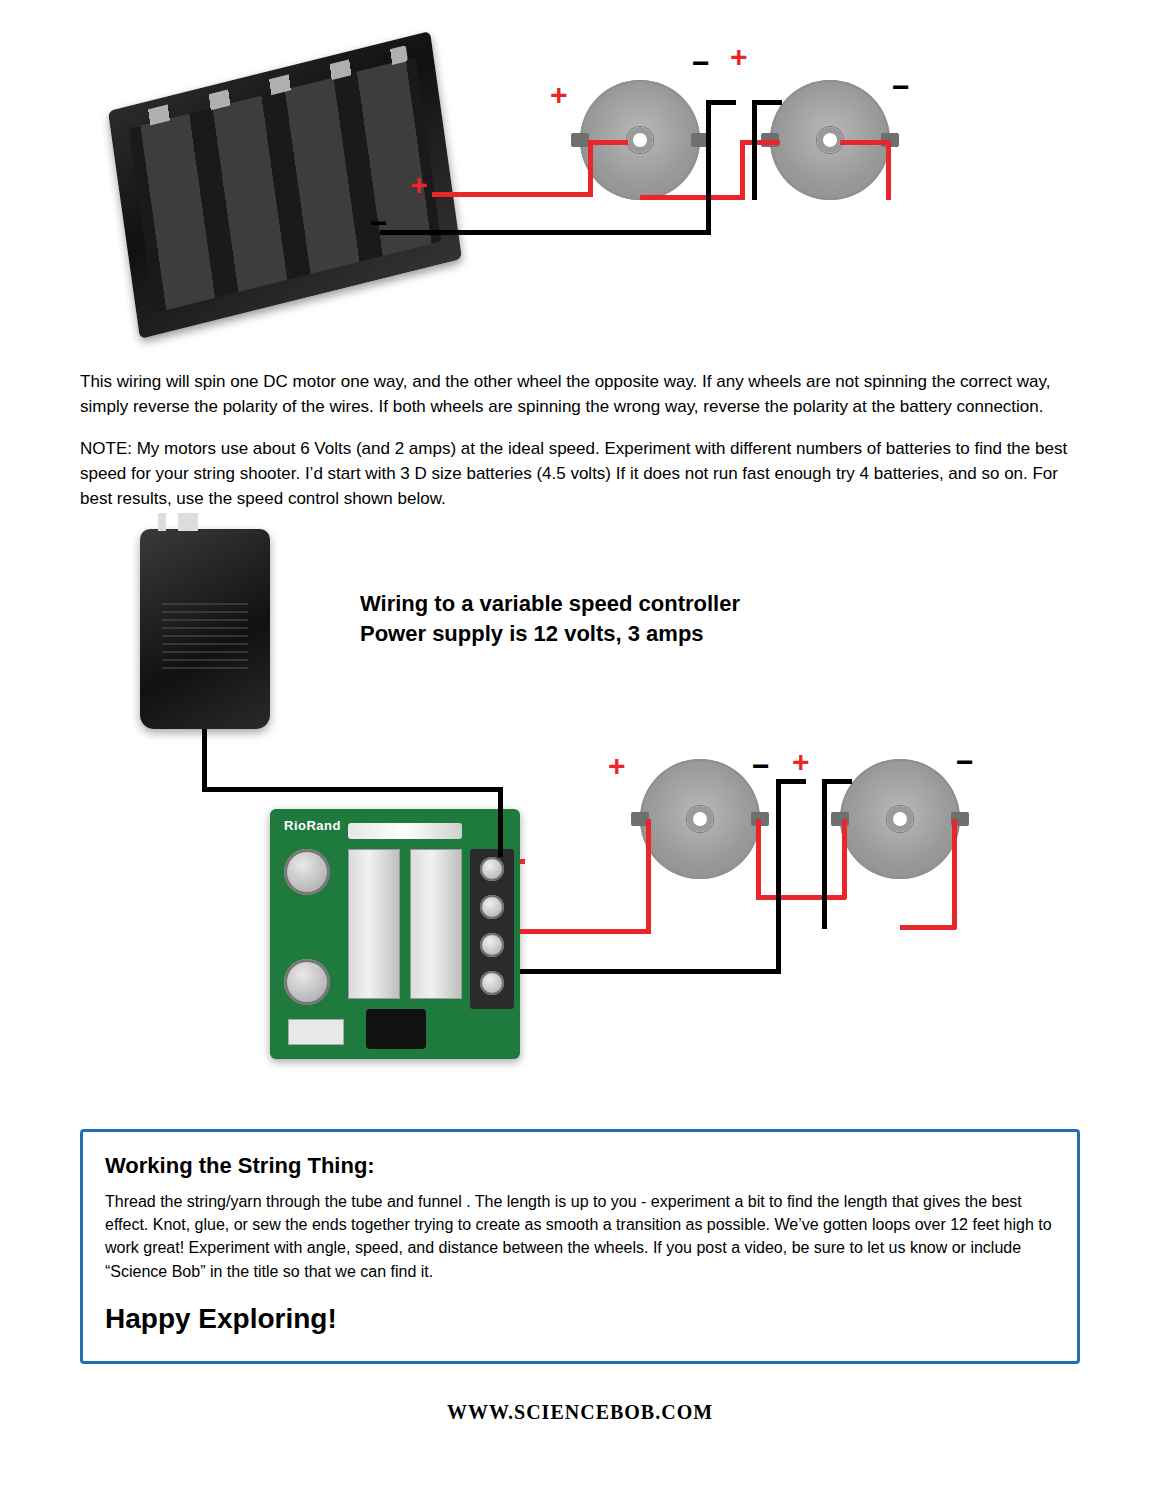+ − + − + −
This wiring will spin one DC motor one way, and the other wheel the opposite way. If any wheels are not spinning the correct way, simply reverse the polarity of the wires. If both wheels are spinning the wrong way, reverse the polarity at the battery connection.
NOTE: My motors use about 6 Volts (and 2 amps) at the ideal speed. Experiment with different numbers of batteries to find the best speed for your string shooter. I’d start with 3 D size batteries (4.5 volts) If it does not run fast enough try 4 batteries, and so on. For best results, use the speed control shown below.
Wiring to a variable speed controller
Power supply is 12 volts, 3 amps
RioRand
+ − + −
Working the String Thing:
Thread the string/yarn through the tube and funnel . The length is up to you - experiment a bit to find the length that gives the best effect. Knot, glue, or sew the ends together trying to create as smooth a transition as possible. We’ve gotten loops over 12 feet high to work great! Experiment with angle, speed, and distance between the wheels. If you post a video, be sure to let us know or include “Science Bob” in the title so that we can find it.
Happy Exploring!
WWW.SCIENCEBOB.COM